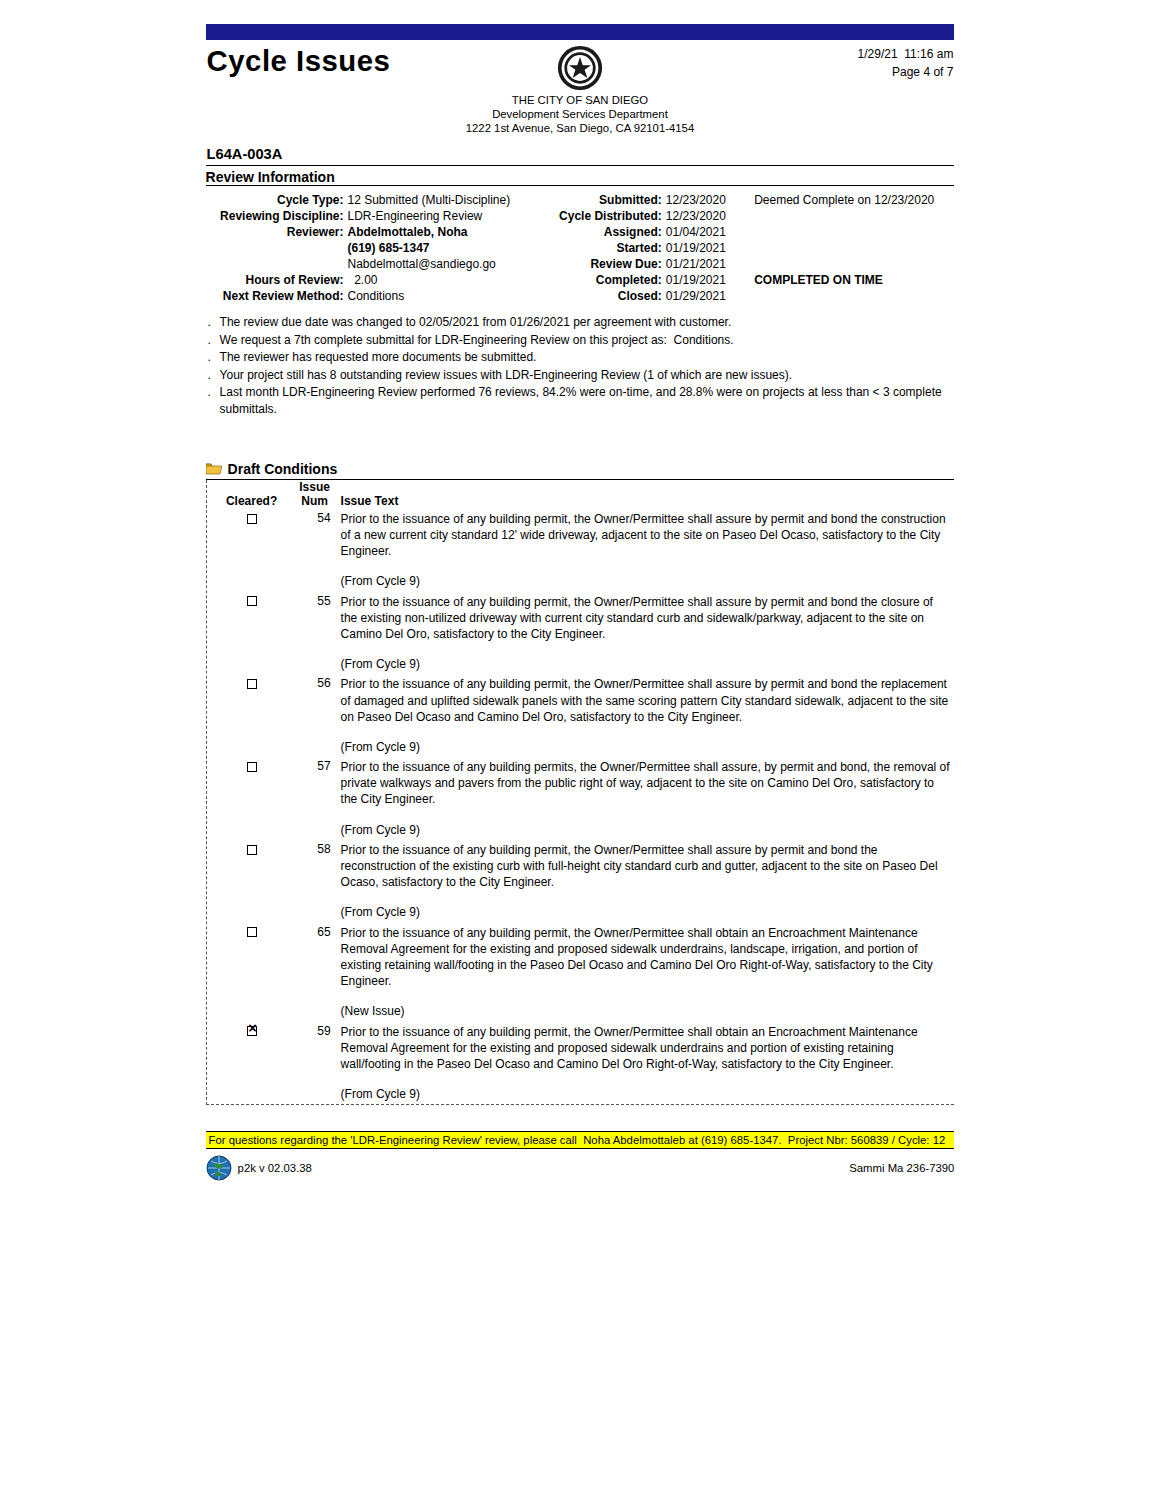| Cycle Issues | THE CITY OF SAN DIEGO Development Services Department 1222 1st Avenue, San Diego, CA 92101-4154 | 1/29/21 11:16 am Page 4 of 7 |
| L64A-003A | | |
Review Information
| Cycle Type: | 12 Submitted (Multi-Discipline) | | Submitted: | 12/23/2020 | | Deemed Complete on 12/23/2020 |
| Reviewing Discipline: | LDR-Engineering Review | | Cycle Distributed: | 12/23/2020 | | |
| Reviewer: | Abdelmottaleb, Noha | | Assigned: | 01/04/2021 | | |
| | (619) 685-1347 | | Started: | 01/19/2021 | | |
| | Nabdelmottal@sandiego.go | | Review Due: | 01/21/2021 | | |
| Hours of Review: | 2.00 | | Completed: | 01/19/2021 | | COMPLETED ON TIME |
| Next Review Method: | Conditions | | Closed: | 01/29/2021 | | |
The review due date was changed to 02/05/2021 from 01/26/2021 per agreement with customer.
We request a 7th complete submittal for LDR-Engineering Review on this project as: Conditions.
The reviewer has requested more documents be submitted.
Your project still has 8 outstanding review issues with LDR-Engineering Review (1 of which are new issues).
Last month LDR-Engineering Review performed 76 reviews, 84.2% were on-time, and 28.8% were on projects at less than < 3 complete submittals.
Draft Conditions
| | Issue | |
| --- | --- | --- |
| Cleared? | Num | Issue Text |
| | 54 | Prior to the issuance of any building permit, the Owner/Permittee shall assure by permit and bond the construction of a new current city standard 12' wide driveway, adjacent to the site on Paseo Del Ocaso, satisfactory to the City Engineer. (From Cycle 9) |
| | 55 | Prior to the issuance of any building permit, the Owner/Permittee shall assure by permit and bond the closure of the existing non-utilized driveway with current city standard curb and sidewalk/parkway, adjacent to the site on Camino Del Oro, satisfactory to the City Engineer. (From Cycle 9) |
| | 56 | Prior to the issuance of any building permit, the Owner/Permittee shall assure by permit and bond the replacement of damaged and uplifted sidewalk panels with the same scoring pattern City standard sidewalk, adjacent to the site on Paseo Del Ocaso and Camino Del Oro, satisfactory to the City Engineer. (From Cycle 9) |
| | 57 | Prior to the issuance of any building permits, the Owner/Permittee shall assure, by permit and bond, the removal of private walkways and pavers from the public right of way, adjacent to the site on Camino Del Oro, satisfactory to the City Engineer. (From Cycle 9) |
| | 58 | Prior to the issuance of any building permit, the Owner/Permittee shall assure by permit and bond the reconstruction of the existing curb with full-height city standard curb and gutter, adjacent to the site on Paseo Del Ocaso, satisfactory to the City Engineer. (From Cycle 9) |
| | 65 | Prior to the issuance of any building permit, the Owner/Permittee shall obtain an Encroachment Maintenance Removal Agreement for the existing and proposed sidewalk underdrains, landscape, irrigation, and portion of existing retaining wall/footing in the Paseo Del Ocaso and Camino Del Oro Right-of-Way, satisfactory to the City Engineer. (New Issue) |
| | 59 | Prior to the issuance of any building permit, the Owner/Permittee shall obtain an Encroachment Maintenance Removal Agreement for the existing and proposed sidewalk underdrains and portion of existing retaining wall/footing in the Paseo Del Ocaso and Camino Del Oro Right-of-Way, satisfactory to the City Engineer. (From Cycle 9) |
For questions regarding the 'LDR-Engineering Review' review, please call Noha Abdelmottaleb at (619) 685-1347. Project Nbr: 560839 / Cycle: 12
p2k v 02.03.38
Sammi Ma 236-7390